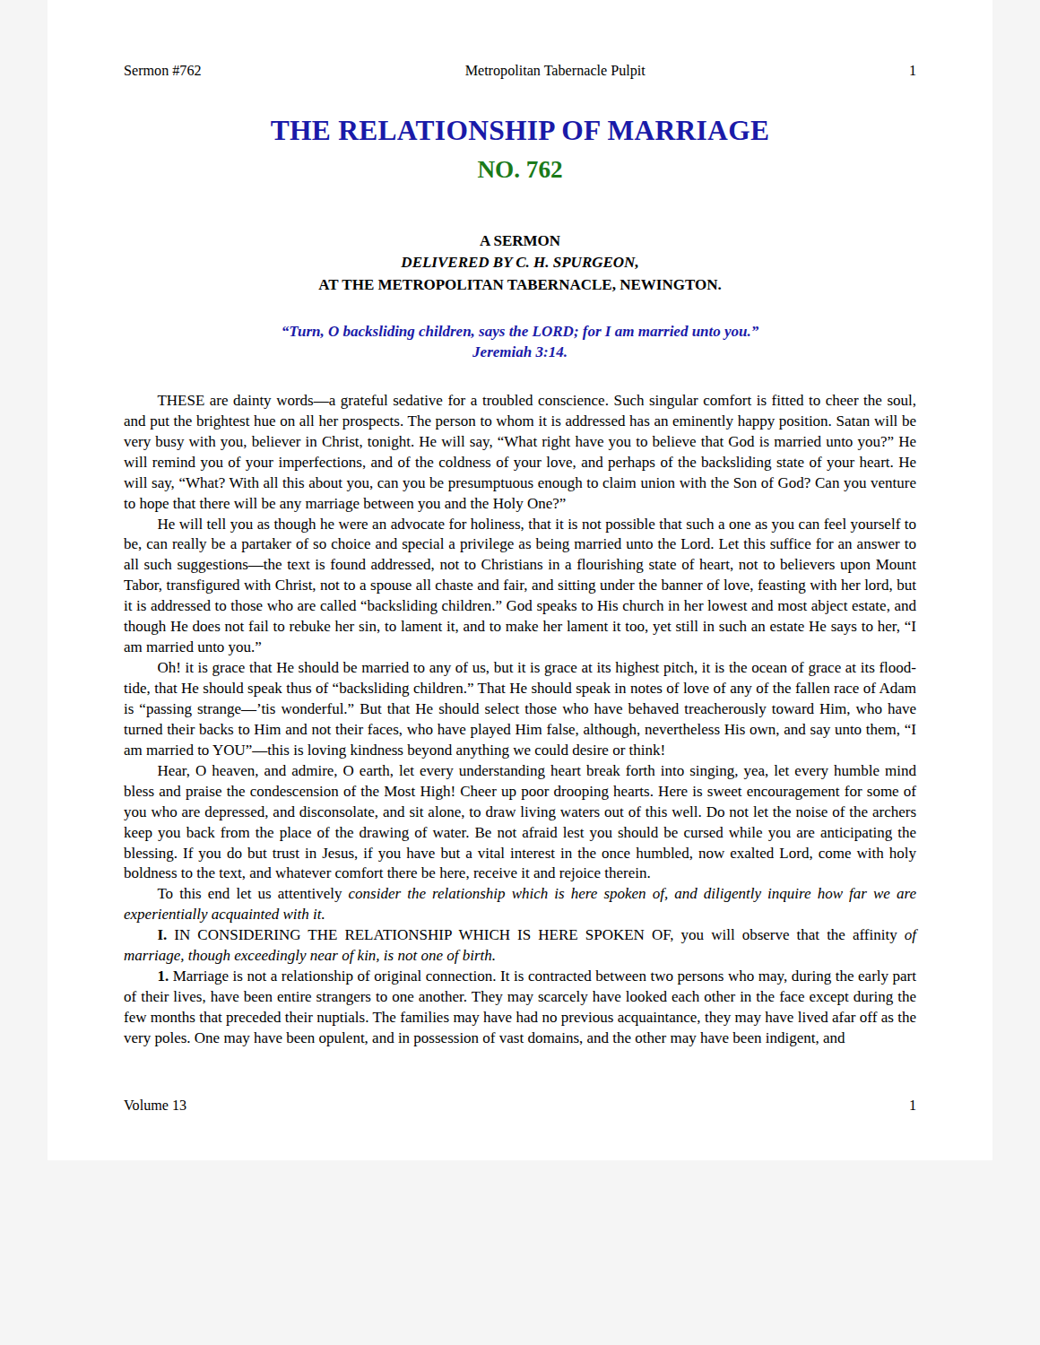Sermon #762
Metropolitan Tabernacle Pulpit
1
THE RELATIONSHIP OF MARRIAGE
NO. 762
A SERMON
DELIVERED BY C. H. SPURGEON,
AT THE METROPOLITAN TABERNACLE, NEWINGTON.
“Turn, O backsliding children, says the LORD; for I am married unto you.” Jeremiah 3:14.
THESE are dainty words—a grateful sedative for a troubled conscience. Such singular comfort is fitted to cheer the soul, and put the brightest hue on all her prospects. The person to whom it is addressed has an eminently happy position. Satan will be very busy with you, believer in Christ, tonight. He will say, “What right have you to believe that God is married unto you?” He will remind you of your imperfections, and of the coldness of your love, and perhaps of the backsliding state of your heart. He will say, “What? With all this about you, can you be presumptuous enough to claim union with the Son of God? Can you venture to hope that there will be any marriage between you and the Holy One?”
He will tell you as though he were an advocate for holiness, that it is not possible that such a one as you can feel yourself to be, can really be a partaker of so choice and special a privilege as being married unto the Lord. Let this suffice for an answer to all such suggestions—the text is found addressed, not to Christians in a flourishing state of heart, not to believers upon Mount Tabor, transfigured with Christ, not to a spouse all chaste and fair, and sitting under the banner of love, feasting with her lord, but it is addressed to those who are called “backsliding children.” God speaks to His church in her lowest and most abject estate, and though He does not fail to rebuke her sin, to lament it, and to make her lament it too, yet still in such an estate He says to her, “I am married unto you.”
Oh! it is grace that He should be married to any of us, but it is grace at its highest pitch, it is the ocean of grace at its flood-tide, that He should speak thus of “backsliding children.” That He should speak in notes of love of any of the fallen race of Adam is “passing strange—’tis wonderful.” But that He should select those who have behaved treacherously toward Him, who have turned their backs to Him and not their faces, who have played Him false, although, nevertheless His own, and say unto them, “I am married to YOU”—this is loving kindness beyond anything we could desire or think!
Hear, O heaven, and admire, O earth, let every understanding heart break forth into singing, yea, let every humble mind bless and praise the condescension of the Most High! Cheer up poor drooping hearts. Here is sweet encouragement for some of you who are depressed, and disconsolate, and sit alone, to draw living waters out of this well. Do not let the noise of the archers keep you back from the place of the drawing of water. Be not afraid lest you should be cursed while you are anticipating the blessing. If you do but trust in Jesus, if you have but a vital interest in the once humbled, now exalted Lord, come with holy boldness to the text, and whatever comfort there be here, receive it and rejoice therein.
To this end let us attentively consider the relationship which is here spoken of, and diligently inquire how far we are experientially acquainted with it.
I. IN CONSIDERING THE RELATIONSHIP WHICH IS HERE SPOKEN OF, you will observe that the affinity of marriage, though exceedingly near of kin, is not one of birth.
1. Marriage is not a relationship of original connection. It is contracted between two persons who may, during the early part of their lives, have been entire strangers to one another. They may scarcely have looked each other in the face except during the few months that preceded their nuptials. The families may have had no previous acquaintance, they may have lived afar off as the very poles. One may have been opulent, and in possession of vast domains, and the other may have been indigent, and
Volume 13
1